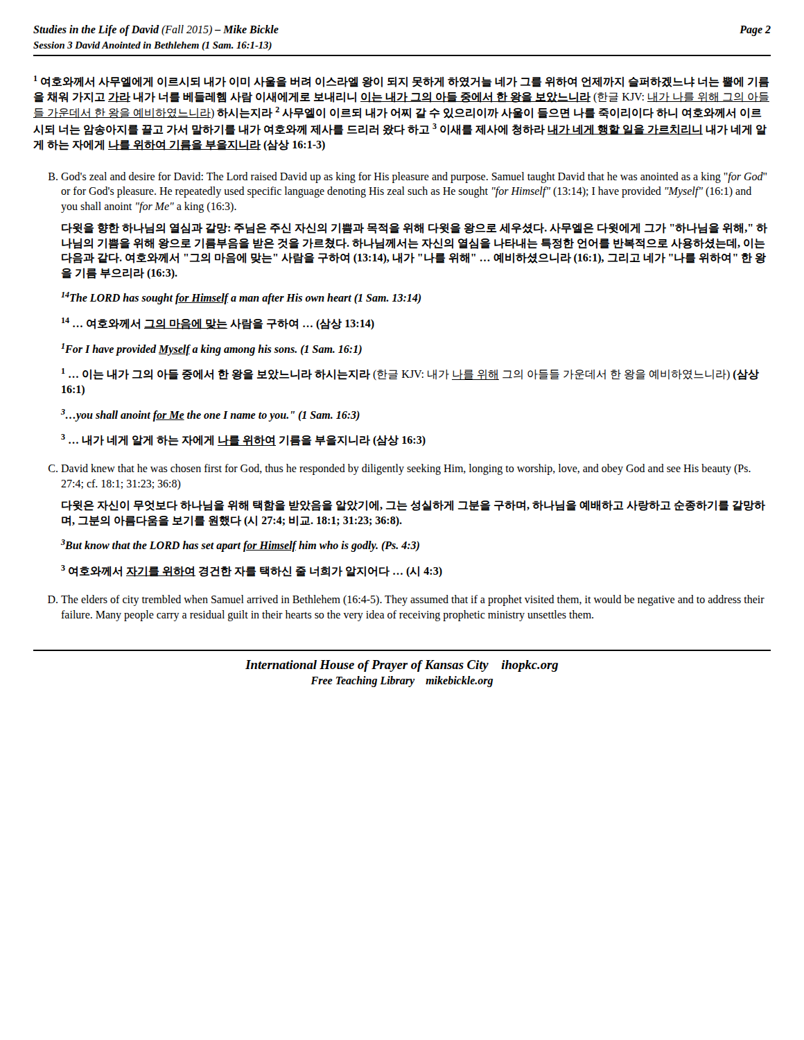Studies in the Life of David (Fall 2015) – Mike Bickle
Session 3 David Anointed in Bethlehem (1 Sam. 16:1-13)
Page 2
1 여호와께서 사무엘에게 이르시되 내가 이미 사울을 버려 이스라엘 왕이 되지 못하게 하였거늘 네가 그를 위하여 언제까지 슬퍼하겠느냐 너는 뿔에 기름을 채워 가지고 가라 내가 너를 베들레헴 사람 이새에게로 보내리니 이는 내가 그의 아들 중에서 한 왕을 보았느니라 (한글 KJV: 내가 나를 위해 그의 아들들 가운데서 한 왕을 예비하였느니라) 하시는지라 2 사무엘이 이르되 내가 어찌 갈 수 있으리이까 사울이 들으면 나를 죽이리이다 하니 여호와께서 이르시되 너는 암송아지를 끌고 가서 말하기를 내가 여호와께 제사를 드리러 왔다 하고 3 이새를 제사에 청하라 내가 네게 행할 일을 가르치리니 내가 네게 알게 하는 자에게 나를 위하여 기름을 부을지니라 (삼상 16:1-3)
God's zeal and desire for David: The Lord raised David up as king for His pleasure and purpose. Samuel taught David that he was anointed as a king "for God" or for God's pleasure. He repeatedly used specific language denoting His zeal such as He sought "for Himself" (13:14); I have provided "Myself" (16:1) and you shall anoint "for Me" a king (16:3).
다윗을 향한 하나님의 열심과 갈망: 주님은 주신 자신의 기쁨과 목적을 위해 다윗을 왕으로 세우셨다. 사무엘은 다윗에게 그가 "하나님을 위해," 하나님의 기쁨을 위해 왕으로 기름부음을 받은 것을 가르쳤다. 하나님께서는 자신의 열심을 나타내는 특정한 언어를 반복적으로 사용하셨는데, 이는 다음과 같다. 여호와께서 "그의 마음에 맞는" 사람을 구하여 (13:14), 내가 "나를 위해" … 예비하셨으니라 (16:1), 그리고 네가 "나를 위하여" 한 왕을 기름 부으리라 (16:3).
14The LORD has sought for Himself a man after His own heart (1 Sam. 13:14)
14 … 여호와께서 그의 마음에 맞는 사람을 구하여 … (삼상 13:14)
1For I have provided Myself a king among his sons. (1 Sam. 16:1)
1 … 이는 내가 그의 아들 중에서 한 왕을 보았느니라 하시는지라 (한글 KJV: 내가 나를 위해 그의 아들들 가운데서 한 왕을 예비하였느니라) (삼상 16:1)
3…you shall anoint for Me the one I name to you." (1 Sam. 16:3)
3 … 내가 네게 알게 하는 자에게 나를 위하여 기름을 부을지니라 (삼상 16:3)
David knew that he was chosen first for God, thus he responded by diligently seeking Him, longing to worship, love, and obey God and see His beauty (Ps. 27:4; cf. 18:1; 31:23; 36:8)
다윗은 자신이 무엇보다 하나님을 위해 택함을 받았음을 알았기에, 그는 성실하게 그분을 구하며, 하나님을 예배하고 사랑하고 순종하기를 갈망하며, 그분의 아름다움을 보기를 원했다 (시 27:4; 비교. 18:1; 31:23; 36:8).
3But know that the LORD has set apart for Himself him who is godly. (Ps. 4:3)
3 여호와께서 자기를 위하여 경건한 자를 택하신 줄 너희가 알지어다 … (시 4:3)
The elders of city trembled when Samuel arrived in Bethlehem (16:4-5). They assumed that if a prophet visited them, it would be negative and to address their failure. Many people carry a residual guilt in their hearts so the very idea of receiving prophetic ministry unsettles them.
International House of Prayer of Kansas City ihopkc.org
Free Teaching Library mikebickle.org